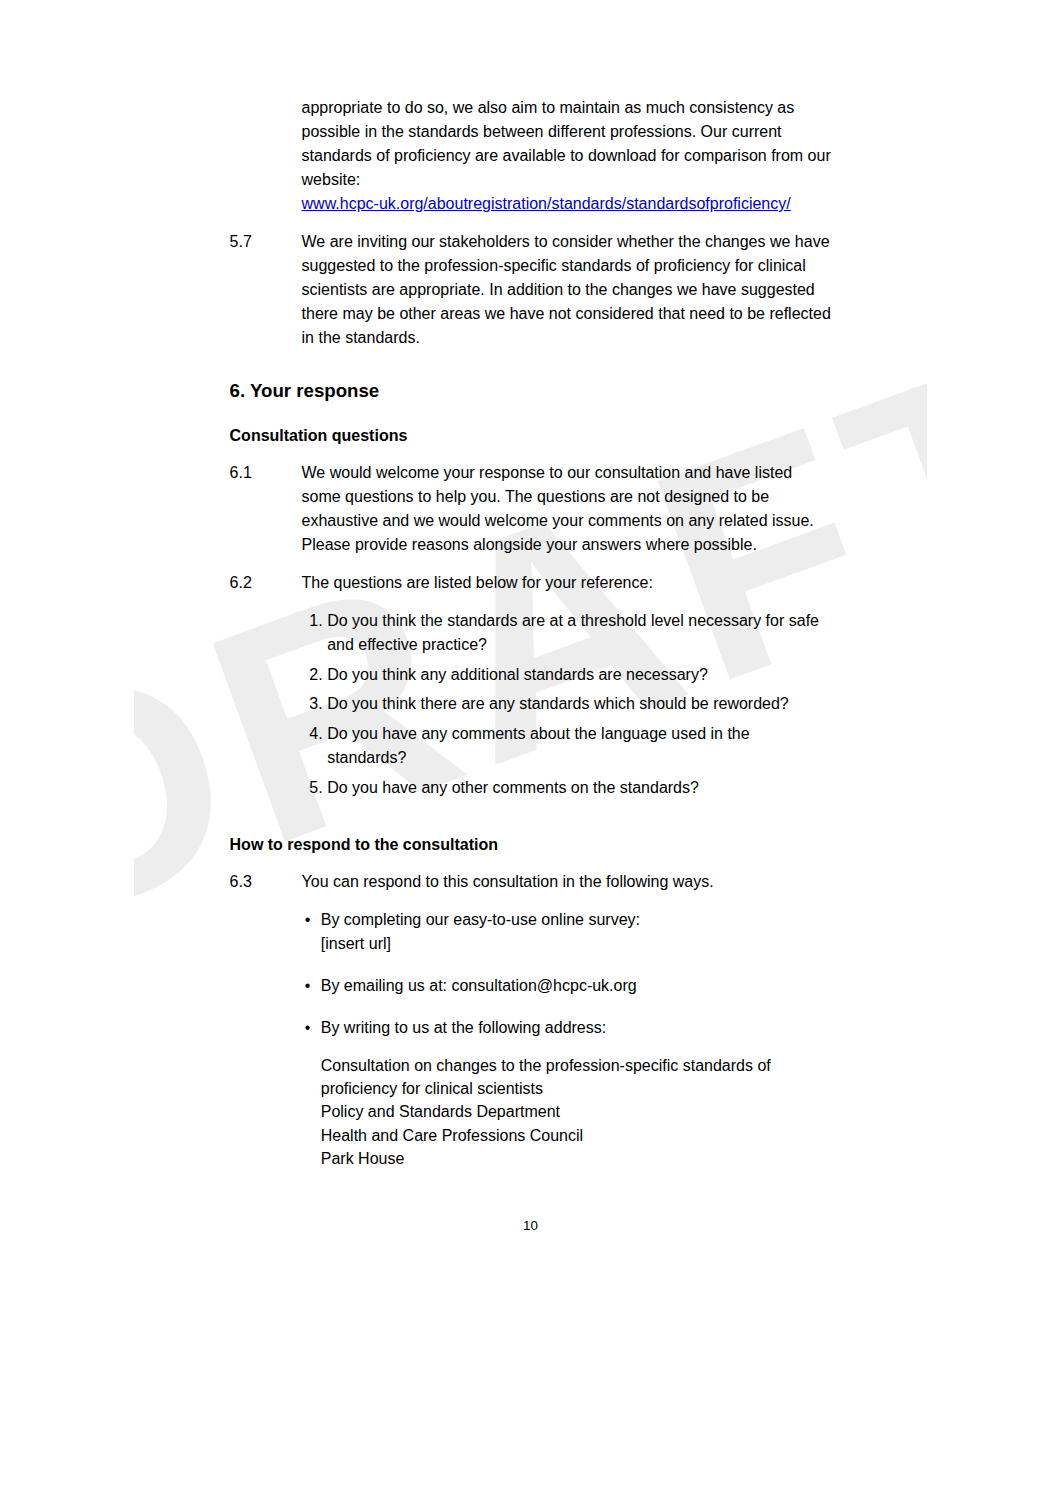DRAFT
appropriate to do so, we also aim to maintain as much consistency as possible in the standards between different professions. Our current standards of proficiency are available to download for comparison from our website:
www.hcpc-uk.org/aboutregistration/standards/standardsofproficiency/
5.7
We are inviting our stakeholders to consider whether the changes we have suggested to the profession-specific standards of proficiency for clinical scientists are appropriate. In addition to the changes we have suggested there may be other areas we have not considered that need to be reflected in the standards.
6. Your response
Consultation questions
6.1
We would welcome your response to our consultation and have listed some questions to help you. The questions are not designed to be exhaustive and we would welcome your comments on any related issue. Please provide reasons alongside your answers where possible.
6.2
The questions are listed below for your reference:
Do you think the standards are at a threshold level necessary for safe and effective practice?
Do you think any additional standards are necessary?
Do you think there are any standards which should be reworded?
Do you have any comments about the language used in the standards?
Do you have any other comments on the standards?
How to respond to the consultation
6.3
You can respond to this consultation in the following ways.
By completing our easy-to-use online survey:
[insert url]
By emailing us at: consultation@hcpc-uk.org
By writing to us at the following address:
Consultation on changes to the profession-specific standards of proficiency for clinical scientists
Policy and Standards Department
Health and Care Professions Council
Park House
10